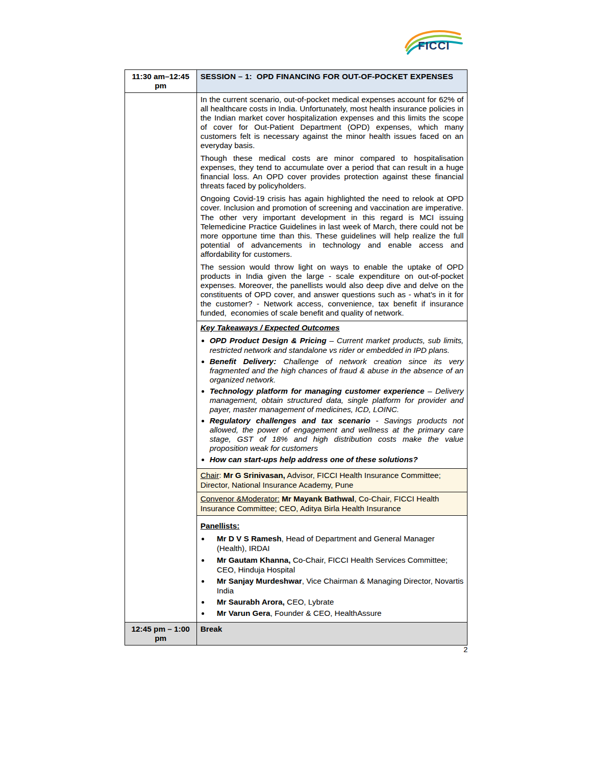FICCI
| 11:30 am–12:45 pm | SESSION – 1: OPD FINANCING FOR OUT-OF-POCKET EXPENSES |
| | In the current scenario, out-of-pocket medical expenses account for 62% of all healthcare costs in India. Unfortunately, most health insurance policies in the Indian market cover hospitalization expenses and this limits the scope of cover for Out-Patient Department (OPD) expenses, which many customers felt is necessary against the minor health issues faced on an everyday basis. Though these medical costs are minor compared to hospitalisation expenses, they tend to accumulate over a period that can result in a huge financial loss. An OPD cover provides protection against these financial threats faced by policyholders. Ongoing Covid-19 crisis has again highlighted the need to relook at OPD cover. Inclusion and promotion of screening and vaccination are imperative. The other very important development in this regard is MCI issuing Telemedicine Practice Guidelines in last week of March, there could not be more opportune time than this. These guidelines will help realize the full potential of advancements in technology and enable access and affordability for customers. The session would throw light on ways to enable the uptake of OPD products in India given the large - scale expenditure on out-of-pocket expenses. Moreover, the panellists would also deep dive and delve on the constituents of OPD cover, and answer questions such as - what’s in it for the customer? - Network access, convenience, tax benefit if insurance funded, economies of scale benefit and quality of network. |
| | Key Takeaways / Expected Outcomes OPD Product Design & Pricing – Current market products, sub limits, restricted network and standalone vs rider or embedded in IPD plans. Benefit Delivery: Challenge of network creation since its very fragmented and the high chances of fraud & abuse in the absence of an organized network. Technology platform for managing customer experience – Delivery management, obtain structured data, single platform for provider and payer, master management of medicines, ICD, LOINC. Regulatory challenges and tax scenario - Savings products not allowed, the power of engagement and wellness at the primary care stage, GST of 18% and high distribution costs make the value proposition weak for customers How can start-ups help address one of these solutions? |
| | Chair : Mr G Srinivasan, Advisor, FICCI Health Insurance Committee; Director, National Insurance Academy, Pune |
| | Convenor &Moderator: Mr Mayank Bathwal , Co-Chair, FICCI Health Insurance Committee; CEO, Aditya Birla Health Insurance |
| | Panellists: Mr D V S Ramesh , Head of Department and General Manager (Health), IRDAI Mr Gautam Khanna, Co-Chair, FICCI Health Services Committee; CEO, Hinduja Hospital Mr Sanjay Murdeshwar , Vice Chairman & Managing Director, Novartis India Mr Saurabh Arora, CEO, Lybrate Mr Varun Gera , Founder & CEO, HealthAssure |
| 12:45 pm – 1:00 pm | Break |
2